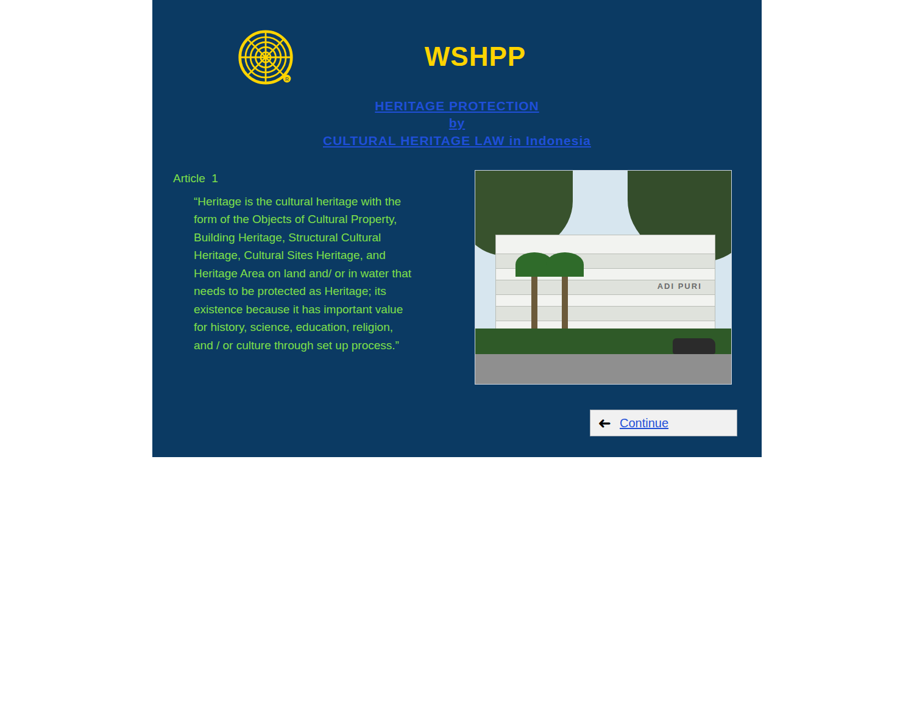R
WSHPP
HERITAGE PROTECTION
by
CULTURAL HERITAGE LAW in Indonesia
Article 1
“Heritage is the cultural heritage with the
form of the Objects of Cultural Property,
Building Heritage, Structural Cultural
Heritage, Cultural Sites Heritage, and
Heritage Area on land and/ or in water that
needs to be protected as Heritage; its
existence because it has important value
for history, science, education, religion,
and / or culture through set up process.”
ADI PURI
➜ Continue